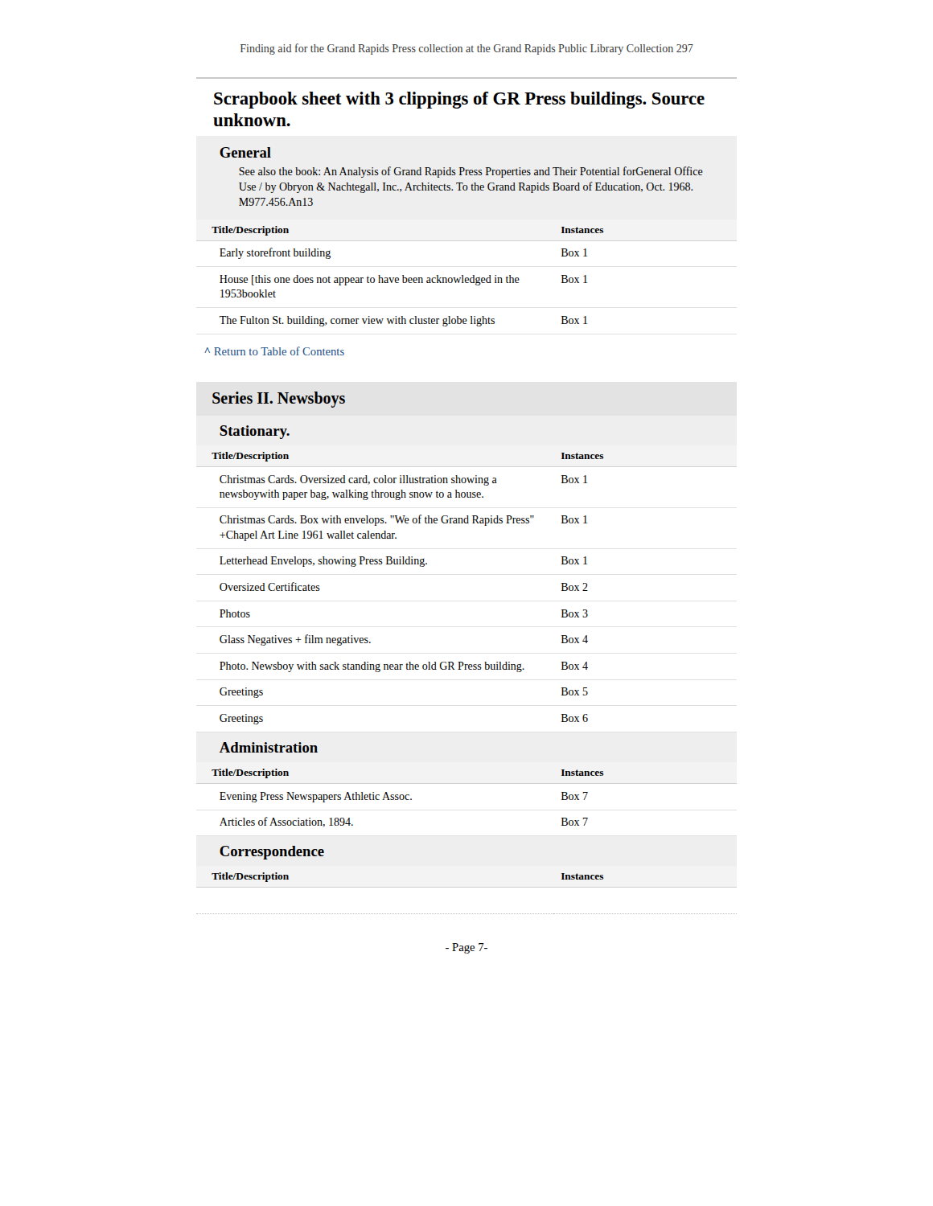Finding aid for the Grand Rapids Press collection at the Grand Rapids Public Library Collection 297
Scrapbook sheet with 3 clippings of GR Press buildings. Source unknown.
General
See also the book: An Analysis of Grand Rapids Press Properties and Their Potential forGeneral Office Use / by Obryon & Nachtegall, Inc., Architects. To the Grand Rapids Board of Education, Oct. 1968. M977.456.An13
| Title/Description | Instances |
| --- | --- |
| Early storefront building | Box 1 |
| House [this one does not appear to have been acknowledged in the 1953booklet | Box 1 |
| The Fulton St. building, corner view with cluster globe lights | Box 1 |
^ Return to Table of Contents
Series II. Newsboys
Stationary.
| Title/Description | Instances |
| --- | --- |
| Christmas Cards. Oversized card, color illustration showing a newsboywith paper bag, walking through snow to a house. | Box 1 |
| Christmas Cards. Box with envelops. "We of the Grand Rapids Press" +Chapel Art Line 1961 wallet calendar. | Box 1 |
| Letterhead Envelops, showing Press Building. | Box 1 |
| Oversized Certificates | Box 2 |
| Photos | Box 3 |
| Glass Negatives + film negatives. | Box 4 |
| Photo. Newsboy with sack standing near the old GR Press building. | Box 4 |
| Greetings | Box 5 |
| Greetings | Box 6 |
Administration
| Title/Description | Instances |
| --- | --- |
| Evening Press Newspapers Athletic Assoc. | Box 7 |
| Articles of Association, 1894. | Box 7 |
Correspondence
| Title/Description | Instances |
| --- | --- |
- Page 7-